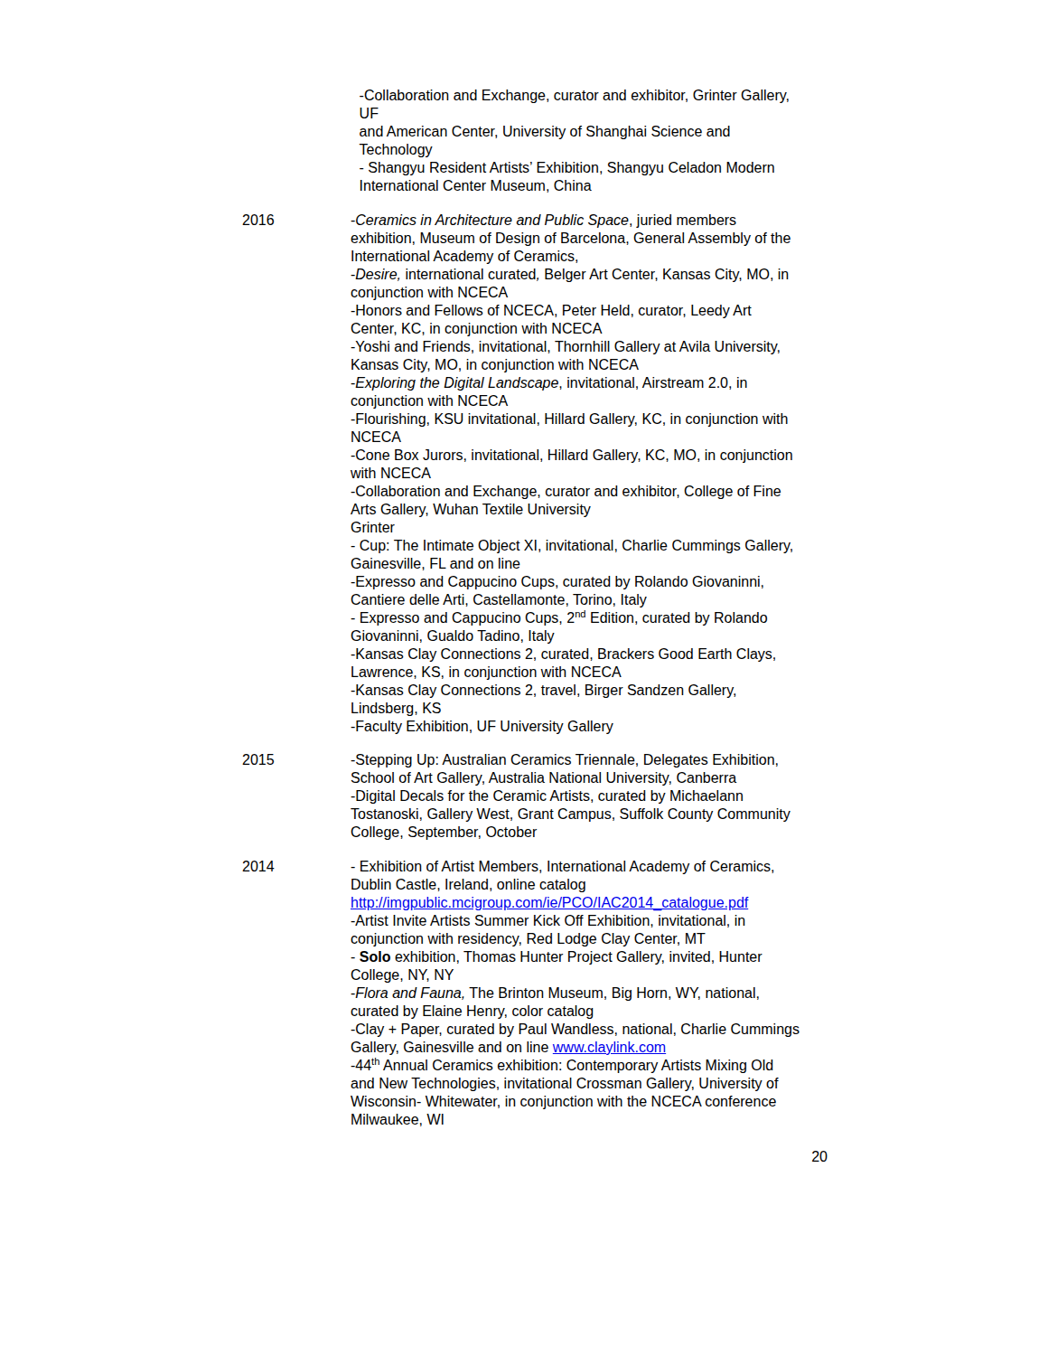-Collaboration and Exchange, curator and exhibitor, Grinter Gallery, UF
and American Center, University of Shanghai Science and Technology
- Shangyu Resident Artists’ Exhibition, Shangyu Celadon Modern International Center Museum, China
2016
-Ceramics in Architecture and Public Space, juried members exhibition, Museum of Design of Barcelona, General Assembly of the International Academy of Ceramics,
-Desire, international curated, Belger Art Center, Kansas City, MO, in conjunction with NCECA
-Honors and Fellows of NCECA, Peter Held, curator, Leedy Art Center, KC, in conjunction with NCECA
-Yoshi and Friends, invitational, Thornhill Gallery at Avila University, Kansas City, MO, in conjunction with NCECA
-Exploring the Digital Landscape, invitational, Airstream 2.0, in conjunction with NCECA
-Flourishing, KSU invitational, Hillard Gallery, KC, in conjunction with NCECA
-Cone Box Jurors, invitational, Hillard Gallery, KC, MO, in conjunction with NCECA
-Collaboration and Exchange, curator and exhibitor, College of Fine Arts Gallery, Wuhan Textile University
Grinter
- Cup: The Intimate Object XI, invitational, Charlie Cummings Gallery, Gainesville, FL and on line
-Expresso and Cappucino Cups, curated by Rolando Giovaninni, Cantiere delle Arti, Castellamonte, Torino, Italy
- Expresso and Cappucino Cups, 2nd Edition, curated by Rolando Giovaninni, Gualdo Tadino, Italy
-Kansas Clay Connections 2, curated, Brackers Good Earth Clays, Lawrence, KS, in conjunction with NCECA
-Kansas Clay Connections 2, travel, Birger Sandzen Gallery, Lindsberg, KS
-Faculty Exhibition, UF University Gallery
2015
-Stepping Up: Australian Ceramics Triennale, Delegates Exhibition, School of Art Gallery, Australia National University, Canberra
-Digital Decals for the Ceramic Artists, curated by Michaelann Tostanoski, Gallery West, Grant Campus, Suffolk County Community College, September, October
2014
- Exhibition of Artist Members, International Academy of Ceramics, Dublin Castle, Ireland, online catalog
http://imgpublic.mcigroup.com/ie/PCO/IAC2014_catalogue.pdf
-Artist Invite Artists Summer Kick Off Exhibition, invitational, in conjunction with residency, Red Lodge Clay Center, MT
- Solo exhibition, Thomas Hunter Project Gallery, invited, Hunter College, NY, NY
-Flora and Fauna, The Brinton Museum, Big Horn, WY, national, curated by Elaine Henry, color catalog
-Clay + Paper, curated by Paul Wandless, national, Charlie Cummings Gallery, Gainesville and on line www.claylink.com
-44th Annual Ceramics exhibition: Contemporary Artists Mixing Old and New Technologies, invitational Crossman Gallery, University of Wisconsin- Whitewater, in conjunction with the NCECA conference Milwaukee, WI
20